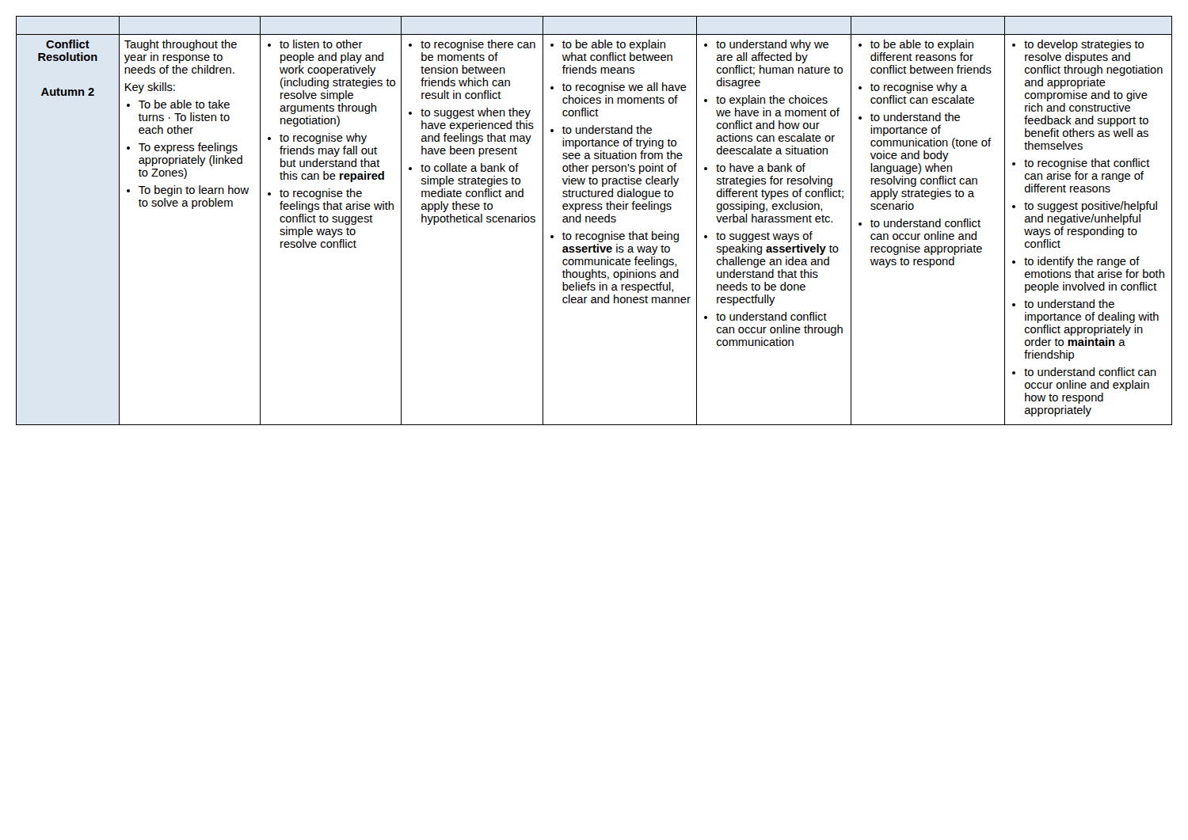| Conflict Resolution Autumn 2 | Taught throughout the year in response to needs of the children. Key skills: To be able to take turns · To listen to each other To express feelings appropriately (linked to Zones) To begin to learn how to solve a problem | to listen to other people and play and work cooperatively (including strategies to resolve simple arguments through negotiation) to recognise why friends may fall out but understand that this can be repaired to recognise the feelings that arise with conflict to suggest simple ways to resolve conflict | to recognise there can be moments of tension between friends which can result in conflict to suggest when they have experienced this and feelings that may have been present to collate a bank of simple strategies to mediate conflict and apply these to hypothetical scenarios | to be able to explain what conflict between friends means to recognise we all have choices in moments of conflict to understand the importance of trying to see a situation from the other person's point of view to practise clearly structured dialogue to express their feelings and needs to recognise that being assertive is a way to communicate feelings, thoughts, opinions and beliefs in a respectful, clear and honest manner | to understand why we are all affected by conflict; human nature to disagree to explain the choices we have in a moment of conflict and how our actions can escalate or deescalate a situation to have a bank of strategies for resolving different types of conflict; gossiping, exclusion, verbal harassment etc. to suggest ways of speaking assertively to challenge an idea and understand that this needs to be done respectfully to understand conflict can occur online through communication | to be able to explain different reasons for conflict between friends to recognise why a conflict can escalate to understand the importance of communication (tone of voice and body language) when resolving conflict can apply strategies to a scenario to understand conflict can occur online and recognise appropriate ways to respond | to develop strategies to resolve disputes and conflict through negotiation and appropriate compromise and to give rich and constructive feedback and support to benefit others as well as themselves to recognise that conflict can arise for a range of different reasons to suggest positive/helpful and negative/unhelpful ways of responding to conflict to identify the range of emotions that arise for both people involved in conflict to understand the importance of dealing with conflict appropriately in order to maintain a friendship to understand conflict can occur online and explain how to respond appropriately |